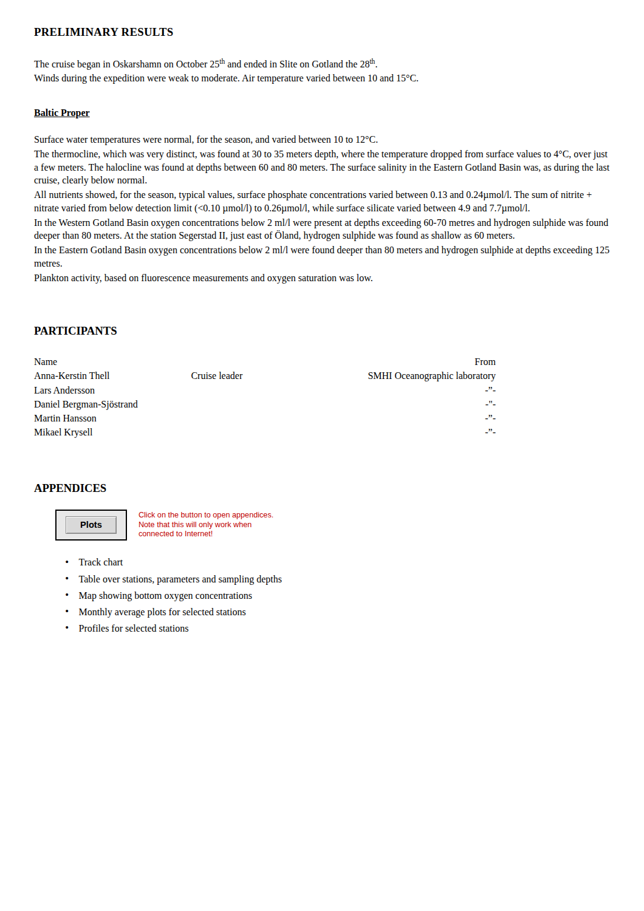PRELIMINARY RESULTS
The cruise began in Oskarshamn on October 25th and ended in Slite on Gotland the 28th.
Winds during the expedition were weak to moderate. Air temperature varied between 10 and 15°C.
Baltic Proper
Surface water temperatures were normal, for the season, and varied between 10 to 12°C.
The thermocline, which was very distinct, was found at 30 to 35 meters depth, where the temperature dropped from surface values to 4°C, over just a few meters. The halocline was found at depths between 60 and 80 meters. The surface salinity in the Eastern Gotland Basin was, as during the last cruise, clearly below normal.
All nutrients showed, for the season, typical values, surface phosphate concentrations varied between 0.13 and 0.24µmol/l. The sum of nitrite + nitrate varied from below detection limit (<0.10 µmol/l) to 0.26µmol/l, while surface silicate varied between 4.9 and 7.7µmol/l.
In the Western Gotland Basin oxygen concentrations below 2 ml/l were present at depths exceeding 60-70 metres and hydrogen sulphide was found deeper than 80 meters. At the station Segerstad II, just east of Öland, hydrogen sulphide was found as shallow as 60 meters.
In the Eastern Gotland Basin oxygen concentrations below 2 ml/l were found deeper than 80 meters and hydrogen sulphide at depths exceeding 125 metres.
Plankton activity, based on fluorescence measurements and oxygen saturation was low.
PARTICIPANTS
| Name | | From |
| Anna-Kerstin Thell | Cruise leader | SMHI Oceanographic laboratory |
| Lars Andersson | | -”- |
| Daniel Bergman-Sjöstrand | | -"- |
| Martin Hansson | | -”- |
| Mikael Krysell | | -”- |
APPENDICES
Plots
Click on the button to open appendices.
Note that this will only work when
connected to Internet!
Track chart
Table over stations, parameters and sampling depths
Map showing bottom oxygen concentrations
Monthly average plots for selected stations
Profiles for selected stations